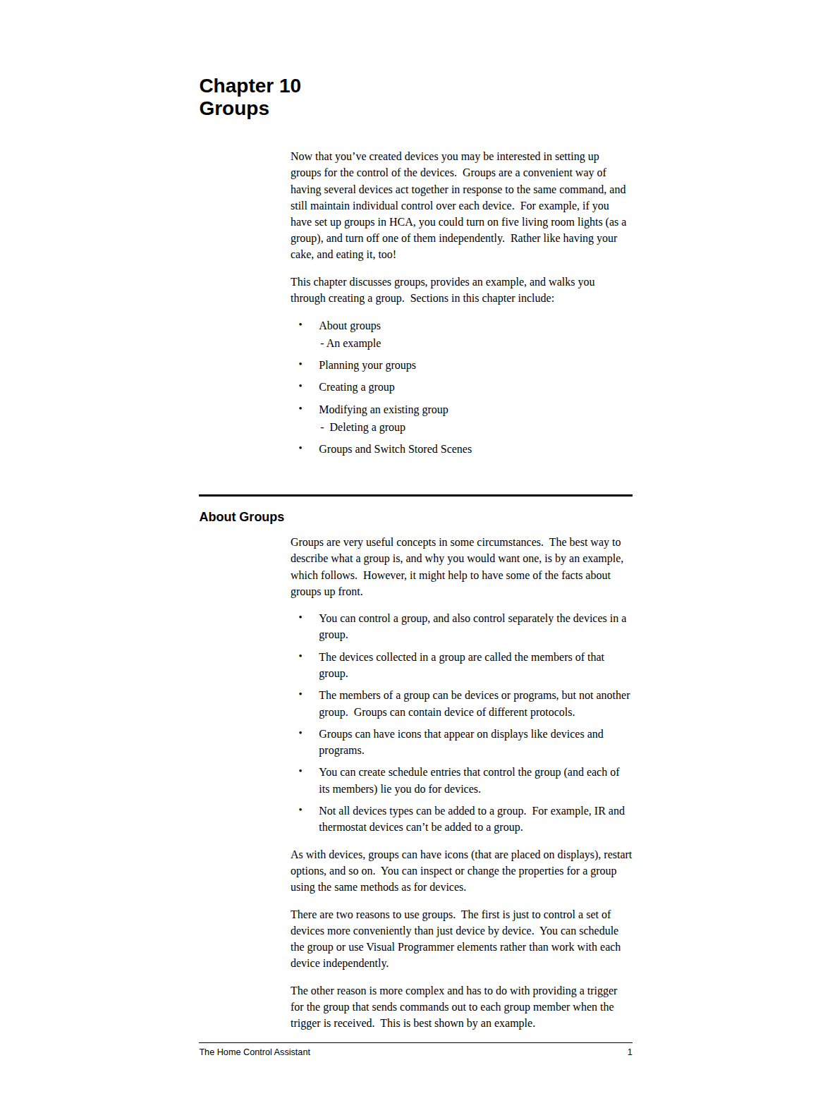Chapter 10 Groups
Now that you’ve created devices you may be interested in setting up groups for the control of the devices. Groups are a convenient way of having several devices act together in response to the same command, and still maintain individual control over each device. For example, if you have set up groups in HCA, you could turn on five living room lights (as a group), and turn off one of them independently. Rather like having your cake, and eating it, too!
This chapter discusses groups, provides an example, and walks you through creating a group. Sections in this chapter include:
About groups - An example
Planning your groups
Creating a group
Modifying an existing group - Deleting a group
Groups and Switch Stored Scenes
About Groups
Groups are very useful concepts in some circumstances. The best way to describe what a group is, and why you would want one, is by an example, which follows. However, it might help to have some of the facts about groups up front.
You can control a group, and also control separately the devices in a group.
The devices collected in a group are called the members of that group.
The members of a group can be devices or programs, but not another group. Groups can contain device of different protocols.
Groups can have icons that appear on displays like devices and programs.
You can create schedule entries that control the group (and each of its members) lie you do for devices.
Not all devices types can be added to a group. For example, IR and thermostat devices can’t be added to a group.
As with devices, groups can have icons (that are placed on displays), restart options, and so on. You can inspect or change the properties for a group using the same methods as for devices.
There are two reasons to use groups. The first is just to control a set of devices more conveniently than just device by device. You can schedule the group or use Visual Programmer elements rather than work with each device independently.
The other reason is more complex and has to do with providing a trigger for the group that sends commands out to each group member when the trigger is received. This is best shown by an example.
The Home Control Assistant 1